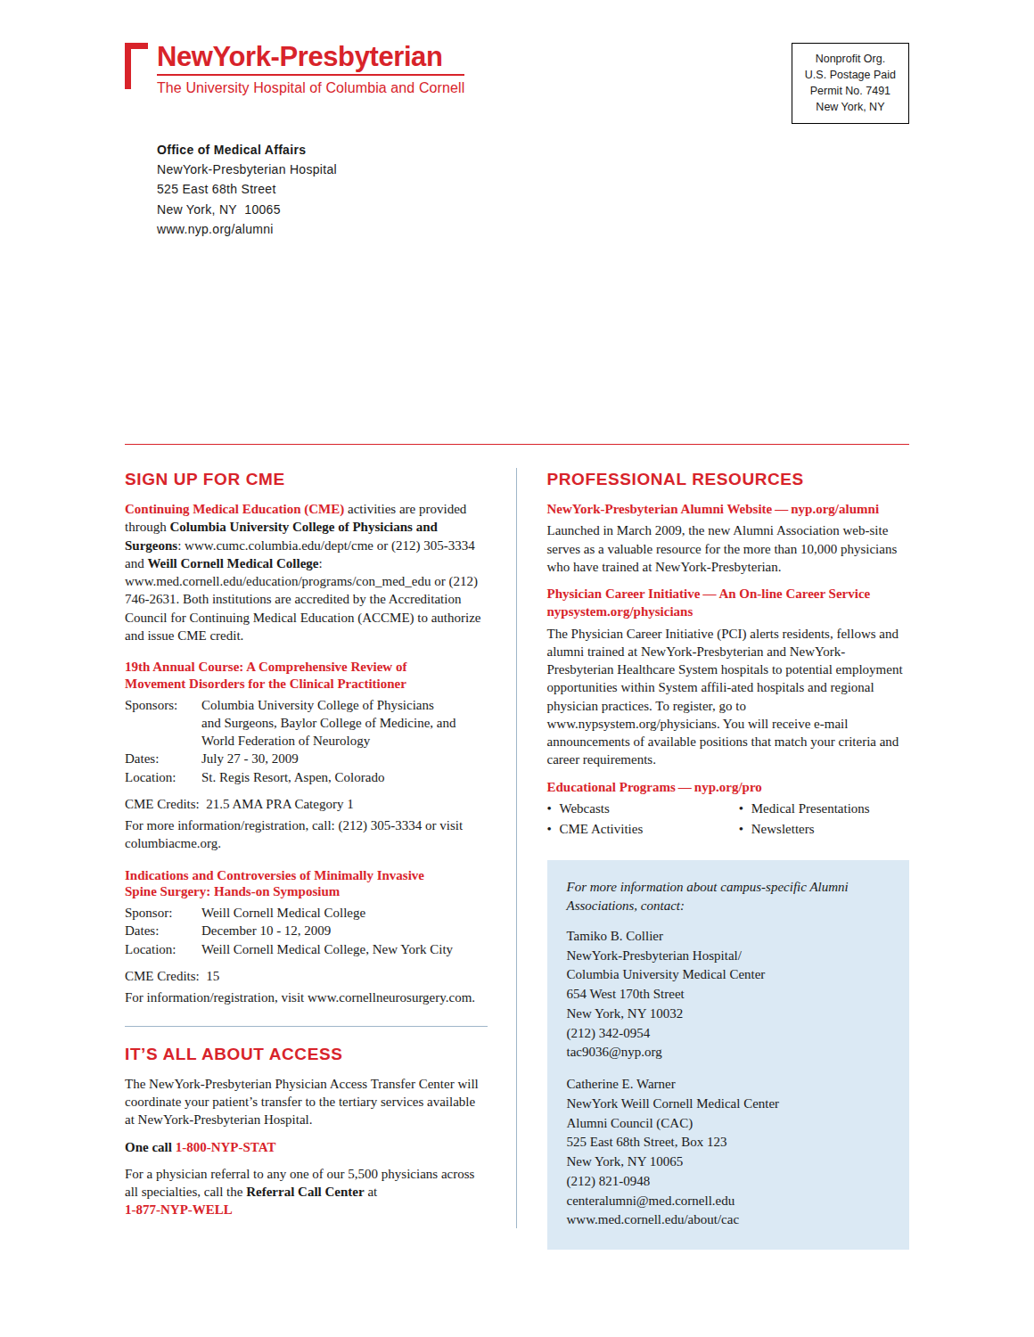NewYork-Presbyterian
The University Hospital of Columbia and Cornell
Nonprofit Org.
U.S. Postage Paid
Permit No. 7491
New York, NY
Office of Medical Affairs
NewYork-Presbyterian Hospital
525 East 68th Street
New York, NY 10065
www.nyp.org/alumni
Sign up for CME
Continuing Medical Education (CME) activities are provided through Columbia University College of Physicians and Surgeons: www.cumc.columbia.edu/dept/cme or (212) 305-3334 and Weill Cornell Medical College: www.med.cornell.edu/education/programs/con_med_edu or (212) 746-2631. Both institutions are accredited by the Accreditation Council for Continuing Medical Education (ACCME) to authorize and issue CME credit.
19th Annual Course: A Comprehensive Review of
Movement Disorders for the Clinical Practitioner
Sponsors:
Columbia University College of Physicians
and Surgeons, Baylor College of Medicine, and
World Federation of Neurology
Dates:
July 27 - 30, 2009
Location:
St. Regis Resort, Aspen, Colorado
CME Credits: 21.5 AMA PRA Category 1
For more information/registration, call: (212) 305-3334 or visit columbiacme.org.
Indications and Controversies of Minimally Invasive
Spine Surgery: Hands-on Symposium
Sponsor:
Weill Cornell Medical College
Dates:
December 10 - 12, 2009
Location:
Weill Cornell Medical College, New York City
CME Credits: 15
For information/registration, visit www.cornellneurosurgery.com.
It’s all about access
The NewYork-Presbyterian Physician Access Transfer Center will coordinate your patient’s transfer to the tertiary services available at NewYork-Presbyterian Hospital.
One call 1-800-NYP-STAT
For a physician referral to any one of our 5,500 physicians across all specialties, call the Referral Call Center at
1-877-NYP-WELL
Professional Resources
NewYork-Presbyterian Alumni Website — nyp.org/alumni
Launched in March 2009, the new Alumni Association web-site serves as a valuable resource for the more than 10,000 physicians who have trained at NewYork-Presbyterian.
Physician Career Initiative — An On-line Career Service
nypsystem.org/physicians
The Physician Career Initiative (PCI) alerts residents, fellows and alumni trained at NewYork-Presbyterian and NewYork-Presbyterian Healthcare System hospitals to potential employment opportunities within System affili-ated hospitals and regional physician practices. To register, go to www.nypsystem.org/physicians. You will receive e-mail announcements of available positions that match your criteria and career requirements.
Educational Programs — nyp.org/pro
Webcasts
CME Activities
Medical Presentations
Newsletters
For more information about campus-specific Alumni
Associations, contact:
Tamiko B. Collier
NewYork-Presbyterian Hospital/
Columbia University Medical Center
654 West 170th Street
New York, NY 10032
(212) 342-0954
tac9036@nyp.org
Catherine E. Warner
NewYork Weill Cornell Medical Center
Alumni Council (CAC)
525 East 68th Street, Box 123
New York, NY 10065
(212) 821-0948
centeralumni@med.cornell.edu
www.med.cornell.edu/about/cac